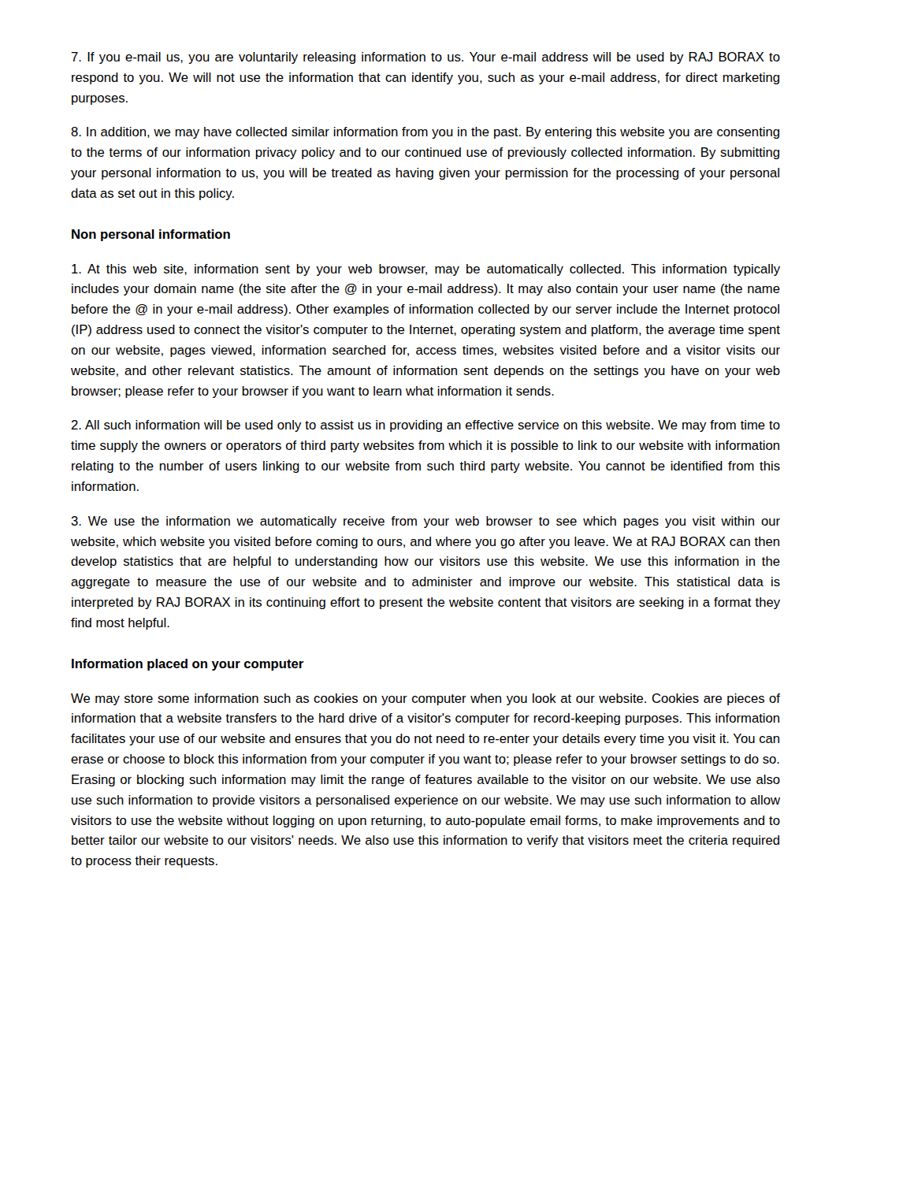7. If you e-mail us, you are voluntarily releasing information to us. Your e-mail address will be used by RAJ BORAX to respond to you. We will not use the information that can identify you, such as your e-mail address, for direct marketing purposes.
8. In addition, we may have collected similar information from you in the past. By entering this website you are consenting to the terms of our information privacy policy and to our continued use of previously collected information. By submitting your personal information to us, you will be treated as having given your permission for the processing of your personal data as set out in this policy.
Non personal information
1. At this web site, information sent by your web browser, may be automatically collected. This information typically includes your domain name (the site after the @ in your e-mail address). It may also contain your user name (the name before the @ in your e-mail address). Other examples of information collected by our server include the Internet protocol (IP) address used to connect the visitor's computer to the Internet, operating system and platform, the average time spent on our website, pages viewed, information searched for, access times, websites visited before and a visitor visits our website, and other relevant statistics. The amount of information sent depends on the settings you have on your web browser; please refer to your browser if you want to learn what information it sends.
2. All such information will be used only to assist us in providing an effective service on this website. We may from time to time supply the owners or operators of third party websites from which it is possible to link to our website with information relating to the number of users linking to our website from such third party website. You cannot be identified from this information.
3. We use the information we automatically receive from your web browser to see which pages you visit within our website, which website you visited before coming to ours, and where you go after you leave. We at RAJ BORAX can then develop statistics that are helpful to understanding how our visitors use this website. We use this information in the aggregate to measure the use of our website and to administer and improve our website. This statistical data is interpreted by RAJ BORAX in its continuing effort to present the website content that visitors are seeking in a format they find most helpful.
Information placed on your computer
We may store some information such as cookies on your computer when you look at our website. Cookies are pieces of information that a website transfers to the hard drive of a visitor's computer for record-keeping purposes. This information facilitates your use of our website and ensures that you do not need to re-enter your details every time you visit it. You can erase or choose to block this information from your computer if you want to; please refer to your browser settings to do so. Erasing or blocking such information may limit the range of features available to the visitor on our website. We use also use such information to provide visitors a personalised experience on our website. We may use such information to allow visitors to use the website without logging on upon returning, to auto-populate email forms, to make improvements and to better tailor our website to our visitors' needs. We also use this information to verify that visitors meet the criteria required to process their requests.